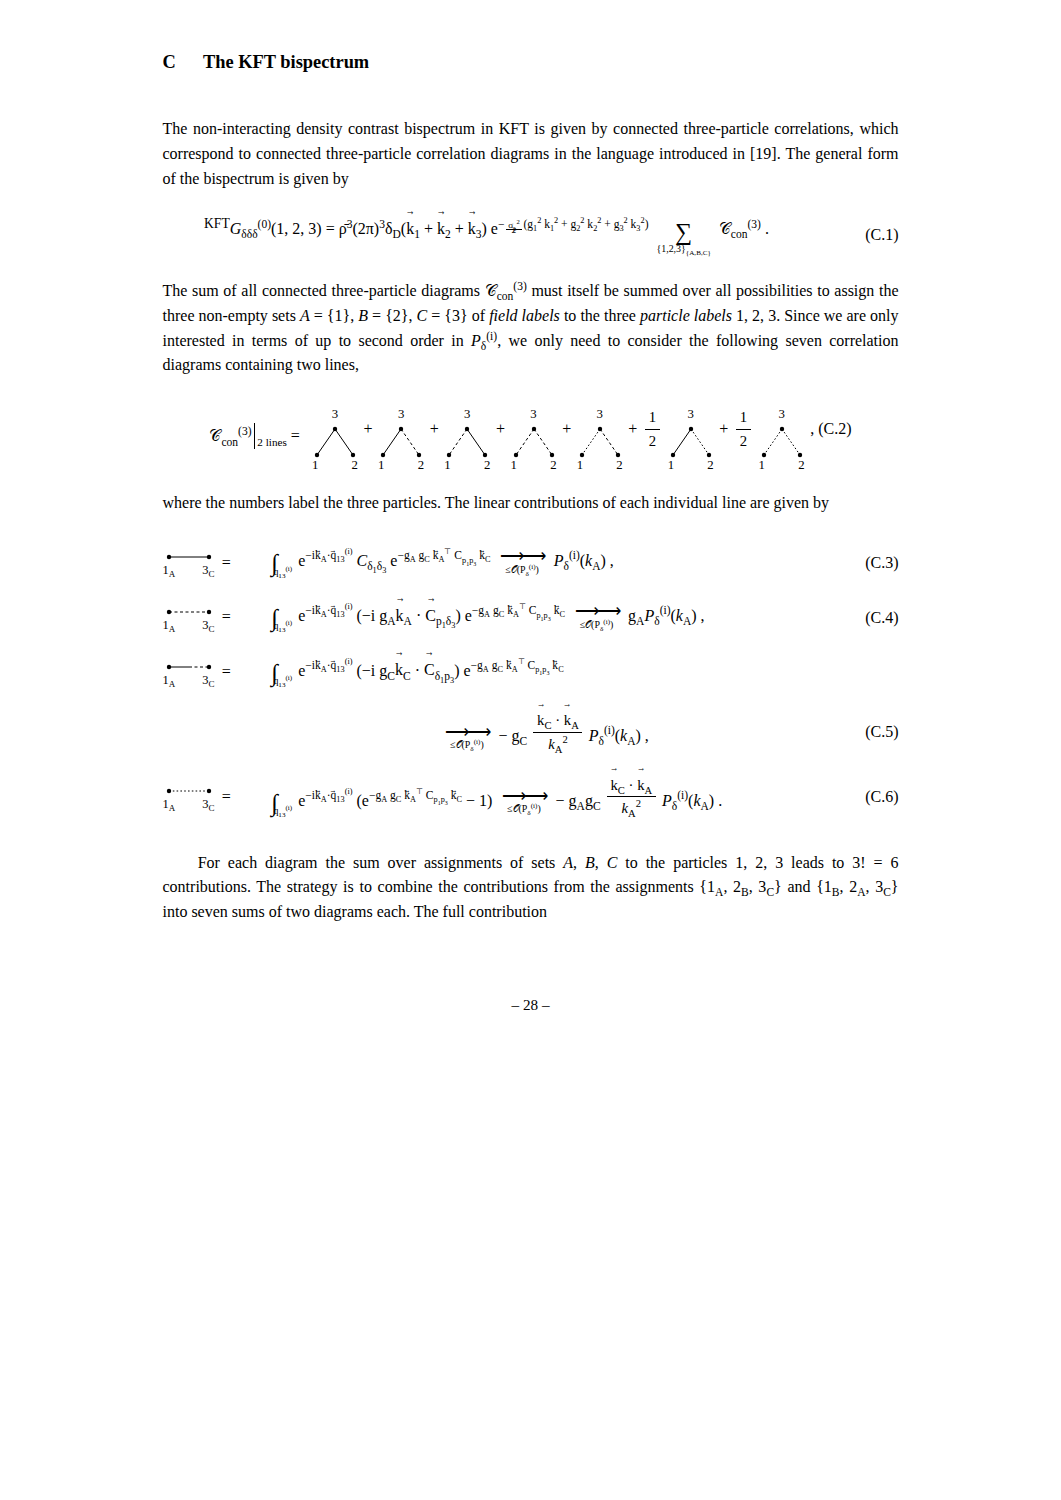CThe KFT bispectrum
The non-interacting density contrast bispectrum in KFT is given by connected three-particle correlations, which correspond to connected three-particle correlation diagrams in the language introduced in [19]. The general form of the bispectrum is given by
KFTGδδδ(0)(1, 2, 3) = ρ̄3(2π)3δD(k1 + k2 + k3) e−σp22(g12 k12 + g22 k22 + g32 k32) ∑ {1,2,3}{A,B,C} 𝒞con(3) .
(C.1)
The sum of all connected three-particle diagrams 𝒞con(3) must itself be summed over all possibilities to assign the three non-empty sets A = {1}, B = {2}, C = {3} of field labels to the three particle labels 1, 2, 3. Since we are only interested in terms of up to second order in Pδ(i), we only need to consider the following seven correlation diagrams containing two lines,
𝒞con(3)2 lines = 3 12 + 3 12 + 3 12 + 3 12 + 3 12 + 12 3 12 + 12 3 12 , (C.2)
where the numbers label the three particles. The linear contributions of each individual line are given by
1A 3C = ∫q13(i) e−ikA·q13(i) Cδ1δ3 e−gA gC kA⊤ Cp1p3 kC ⟶⟶≤𝒪(Pδ(i)) Pδ(i)(kA) , (C.3)
1A 3C = ∫q13(i) e−ikA·q13(i) (−i gAkA · Cp1δ3) e−gA gC kA⊤ Cp1p3 kC ⟶⟶≤𝒪(Pδ(i)) gAPδ(i)(kA) , (C.4)
1A 3C = ∫q13(i) e−ikA·q13(i) (−i gCkC · Cδ1p3) e−gA gC kA⊤ Cp1p3 kC
= ⟶⟶≤𝒪(Pδ(i)) − gC kC · kA kA2 Pδ(i)(kA) , (C.5)
1A 3C = ∫q13(i) e−ikA·q13(i) (e−gA gC kA⊤ Cp1p3 kC − 1) ⟶⟶≤𝒪(Pδ(i)) − gAgC kC · kA kA2 Pδ(i)(kA) . (C.6)
For each diagram the sum over assignments of sets A, B, C to the particles 1, 2, 3 leads to 3! = 6 contributions. The strategy is to combine the contributions from the assignments {1A, 2B, 3C} and {1B, 2A, 3C} into seven sums of two diagrams each. The full contribution
– 28 –